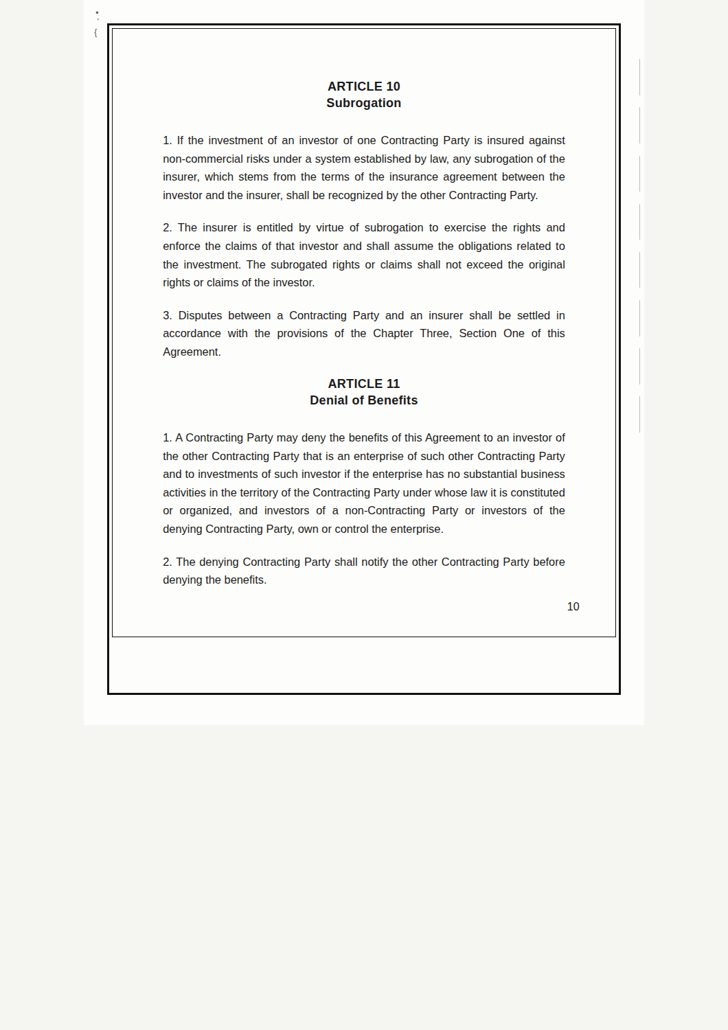• ’ {
ARTICLE 10 Subrogation
1. If the investment of an investor of one Contracting Party is insured against non-commercial risks under a system established by law, any subrogation of the insurer, which stems from the terms of the insurance agreement between the investor and the insurer, shall be recognized by the other Contracting Party.
2. The insurer is entitled by virtue of subrogation to exercise the rights and enforce the claims of that investor and shall assume the obligations related to the investment. The subrogated rights or claims shall not exceed the original rights or claims of the investor.
3. Disputes between a Contracting Party and an insurer shall be settled in accordance with the provisions of the Chapter Three, Section One of this Agreement.
ARTICLE 11 Denial of Benefits
1. A Contracting Party may deny the benefits of this Agreement to an investor of the other Contracting Party that is an enterprise of such other Contracting Party and to investments of such investor if the enterprise has no substantial business activities in the territory of the Contracting Party under whose law it is constituted or organized, and investors of a non-Contracting Party or investors of the denying Contracting Party, own or control the enterprise.
2. The denying Contracting Party shall notify the other Contracting Party before denying the benefits.
10